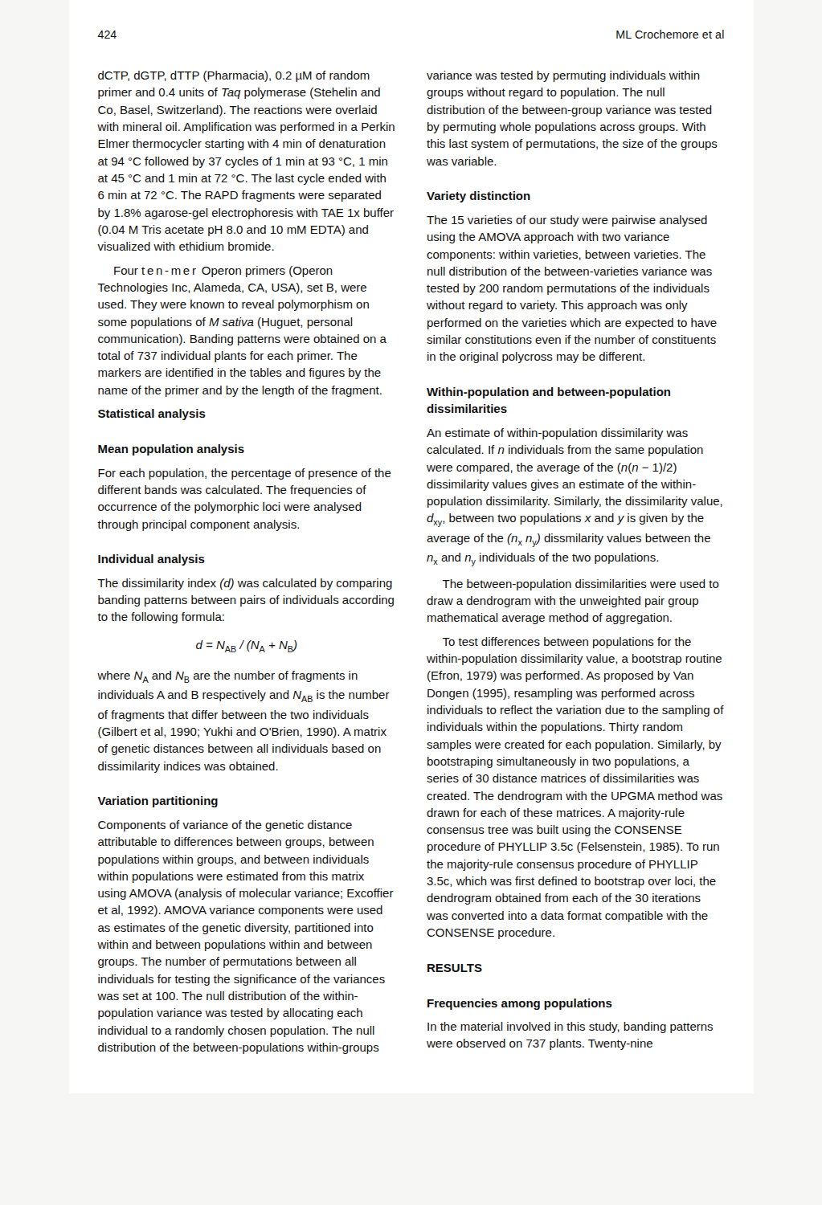424 ML Crochemore et al
dCTP, dGTP, dTTP (Pharmacia), 0.2 µM of random primer and 0.4 units of Taq polymerase (Stehelin and Co, Basel, Switzerland). The reactions were overlaid with mineral oil. Amplification was performed in a Perkin Elmer thermocycler starting with 4 min of denaturation at 94 °C followed by 37 cycles of 1 min at 93 °C, 1 min at 45 °C and 1 min at 72 °C. The last cycle ended with 6 min at 72 °C. The RAPD fragments were separated by 1.8% agarose-gel electrophoresis with TAE 1x buffer (0.04 M Tris acetate pH 8.0 and 10 mM EDTA) and visualized with ethidium bromide.
Four ten-mer Operon primers (Operon Technologies Inc, Alameda, CA, USA), set B, were used. They were known to reveal polymorphism on some populations of M sativa (Huguet, personal communication). Banding patterns were obtained on a total of 737 individual plants for each primer. The markers are identified in the tables and figures by the name of the primer and by the length of the fragment.
Statistical analysis
Mean population analysis
For each population, the percentage of presence of the different bands was calculated. The frequencies of occurrence of the polymorphic loci were analysed through principal component analysis.
Individual analysis
The dissimilarity index (d) was calculated by comparing banding patterns between pairs of individuals according to the following formula:
d = NAB / (NA + NB)
where NA and NB are the number of fragments in individuals A and B respectively and NAB is the number of fragments that differ between the two individuals (Gilbert et al, 1990; Yukhi and O'Brien, 1990). A matrix of genetic distances between all individuals based on dissimilarity indices was obtained.
Variation partitioning
Components of variance of the genetic distance attributable to differences between groups, between populations within groups, and between individuals within populations were estimated from this matrix using AMOVA (analysis of molecular variance; Excoffier et al, 1992). AMOVA variance components were used as estimates of the genetic diversity, partitioned into within and between populations within and between groups. The number of permutations between all individuals for testing the significance of the variances was set at 100. The null distribution of the within-population variance was tested by allocating each individual to a randomly chosen population. The null distribution of the between-populations within-groups variance was tested by permuting individuals within groups without regard to population. The null distribution of the between-group variance was tested by permuting whole populations across groups. With this last system of permutations, the size of the groups was variable.
Variety distinction
The 15 varieties of our study were pairwise analysed using the AMOVA approach with two variance components: within varieties, between varieties. The null distribution of the between-varieties variance was tested by 200 random permutations of the individuals without regard to variety. This approach was only performed on the varieties which are expected to have similar constitutions even if the number of constituents in the original polycross may be different.
Within-population and between-population dissimilarities
An estimate of within-population dissimilarity was calculated. If n individuals from the same population were compared, the average of the (n(n − 1)/2) dissimilarity values gives an estimate of the within-population dissimilarity. Similarly, the dissimilarity value, dxy, between two populations x and y is given by the average of the (nx ny) dissmilarity values between the nx and ny individuals of the two populations.
The between-population dissimilarities were used to draw a dendrogram with the unweighted pair group mathematical average method of aggregation.
To test differences between populations for the within-population dissimilarity value, a bootstrap routine (Efron, 1979) was performed. As proposed by Van Dongen (1995), resampling was performed across individuals to reflect the variation due to the sampling of individuals within the populations. Thirty random samples were created for each population. Similarly, by bootstraping simultaneously in two populations, a series of 30 distance matrices of dissimilarities was created. The dendrogram with the UPGMA method was drawn for each of these matrices. A majority-rule consensus tree was built using the CONSENSE procedure of PHYLLIP 3.5c (Felsenstein, 1985). To run the majority-rule consensus procedure of PHYLLIP 3.5c, which was first defined to bootstrap over loci, the dendrogram obtained from each of the 30 iterations was converted into a data format compatible with the CONSENSE procedure.
RESULTS
Frequencies among populations
In the material involved in this study, banding patterns were observed on 737 plants. Twenty-nine